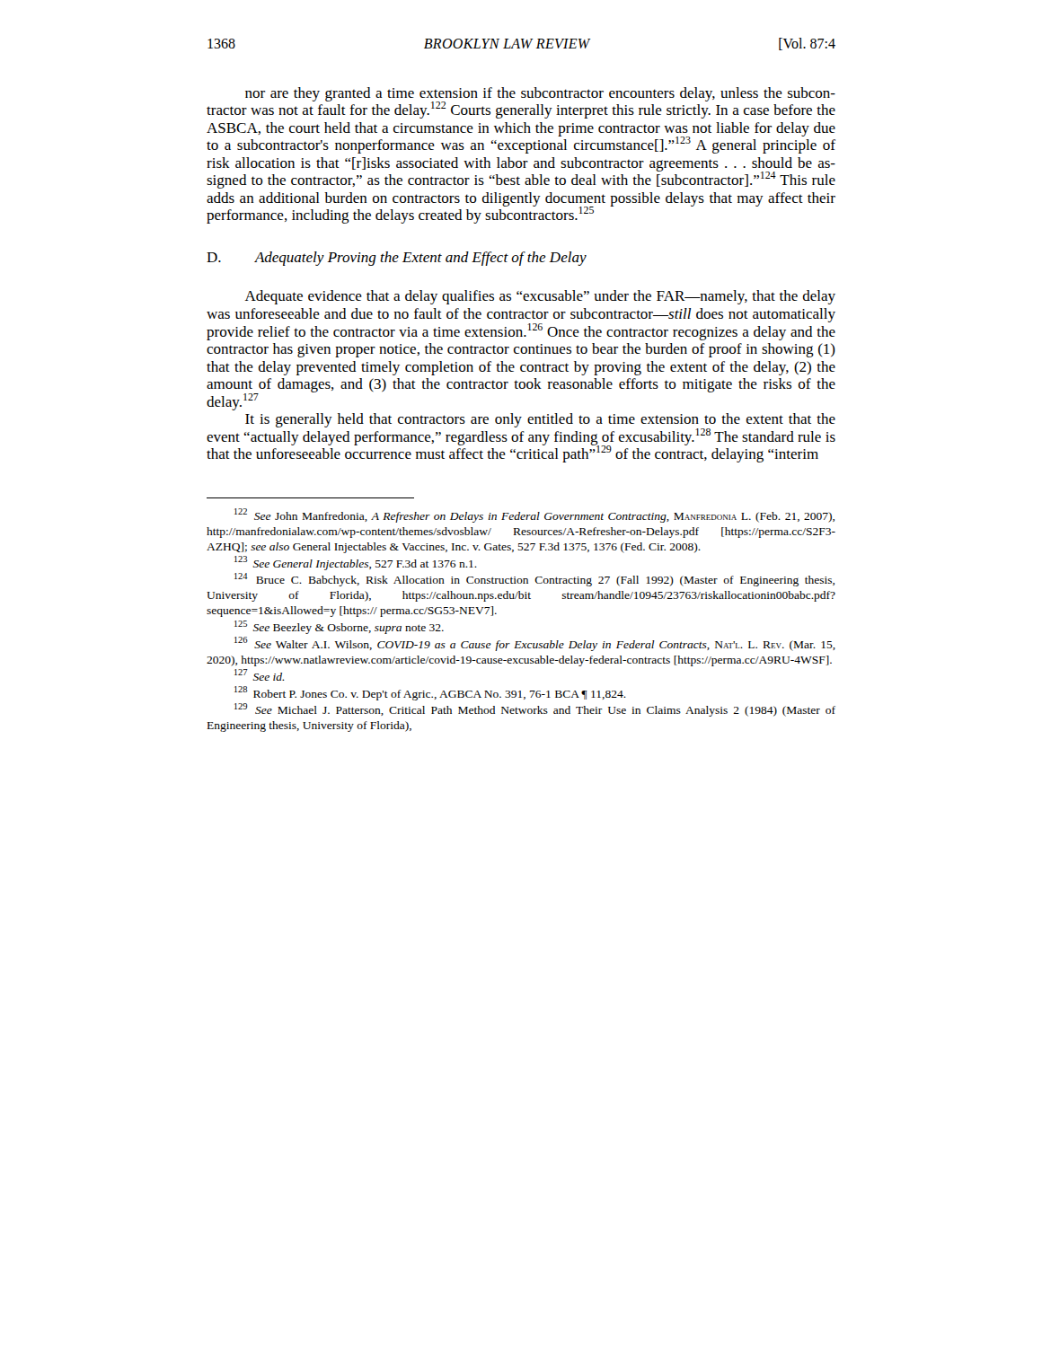1368 BROOKLYN LAW REVIEW [Vol. 87:4
nor are they granted a time extension if the subcontractor encounters delay, unless the subcontractor was not at fault for the delay.122 Courts generally interpret this rule strictly. In a case before the ASBCA, the court held that a circumstance in which the prime contractor was not liable for delay due to a subcontractor's nonperformance was an “exceptional circumstance[].”123 A general principle of risk allocation is that “[r]isks associated with labor and subcontractor agreements . . . should be assigned to the contractor,” as the contractor is “best able to deal with the [subcontractor].”124 This rule adds an additional burden on contractors to diligently document possible delays that may affect their performance, including the delays created by subcontractors.125
D. Adequately Proving the Extent and Effect of the Delay
Adequate evidence that a delay qualifies as “excusable” under the FAR—namely, that the delay was unforeseeable and due to no fault of the contractor or subcontractor—still does not automatically provide relief to the contractor via a time extension.126 Once the contractor recognizes a delay and the contractor has given proper notice, the contractor continues to bear the burden of proof in showing (1) that the delay prevented timely completion of the contract by proving the extent of the delay, (2) the amount of damages, and (3) that the contractor took reasonable efforts to mitigate the risks of the delay.127
It is generally held that contractors are only entitled to a time extension to the extent that the event “actually delayed performance,” regardless of any finding of excusability.128 The standard rule is that the unforeseeable occurrence must affect the “critical path”129 of the contract, delaying “interim
122 See John Manfredonia, A Refresher on Delays in Federal Government Contracting, Manfredonia L. (Feb. 21, 2007), http://manfredonialaw.com/wp-content/themes/sdvosblaw/ Resources/A-Refresher-on-Delays.pdf [https://perma.cc/S2F3-AZHQ]; see also General Injectables & Vaccines, Inc. v. Gates, 527 F.3d 1375, 1376 (Fed. Cir. 2008).
123 See General Injectables, 527 F.3d at 1376 n.1.
124 Bruce C. Babchyck, Risk Allocation in Construction Contracting 27 (Fall 1992) (Master of Engineering thesis, University of Florida), https://calhoun.nps.edu/bit stream/handle/10945/23763/riskallocationin00babc.pdf?sequence=1&isAllowed=y [https:// perma.cc/SG53-NEV7].
125 See Beezley & Osborne, supra note 32.
126 See Walter A.I. Wilson, COVID-19 as a Cause for Excusable Delay in Federal Contracts, Nat'l. L. Rev. (Mar. 15, 2020), https://www.natlawreview.com/article/covid-19-cause-excusable-delay-federal-contracts [https://perma.cc/A9RU-4WSF].
127 See id.
128 Robert P. Jones Co. v. Dep't of Agric., AGBCA No. 391, 76-1 BCA ¶ 11,824.
129 See Michael J. Patterson, Critical Path Method Networks and Their Use in Claims Analysis 2 (1984) (Master of Engineering thesis, University of Florida),